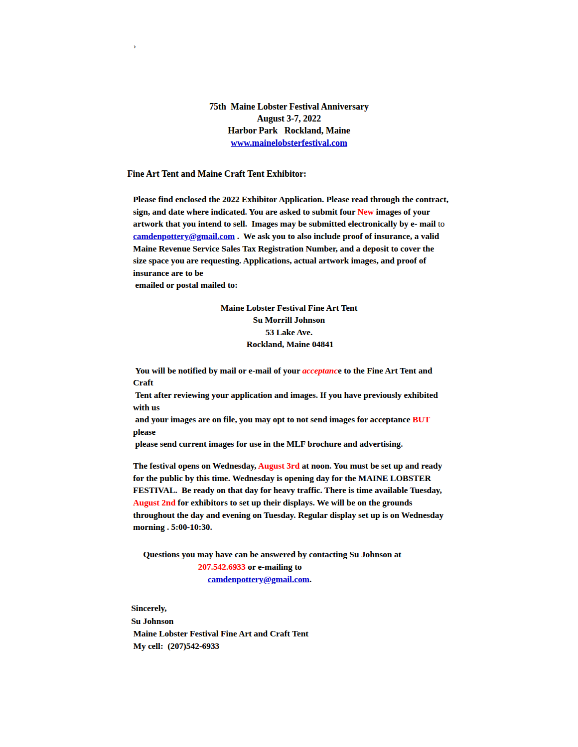›
75th Maine Lobster Festival Anniversary
August 3-7, 2022
Harbor Park Rockland, Maine
www.mainelobsterfestival.com
Fine Art Tent and Maine Craft Tent Exhibitor:
Please find enclosed the 2022 Exhibitor Application. Please read through the contract, sign, and date where indicated. You are asked to submit four New images of your artwork that you intend to sell. Images may be submitted electronically by e- mail to camdenpottery@gmail.com . We ask you to also include proof of insurance, a valid Maine Revenue Service Sales Tax Registration Number, and a deposit to cover the size space you are requesting. Applications, actual artwork images, and proof of insurance are to be
emailed or postal mailed to:
Maine Lobster Festival Fine Art Tent
Su Morrill Johnson
53 Lake Ave.
Rockland, Maine 04841
You will be notified by mail or e-mail of your acceptance to the Fine Art Tent and Craft
Tent after reviewing your application and images. If you have previously exhibited with us
and your images are on file, you may opt to not send images for acceptance BUT please
please send current images for use in the MLF brochure and advertising.
The festival opens on Wednesday, August 3rd at noon. You must be set up and ready for the public by this time. Wednesday is opening day for the MAINE LOBSTER FESTIVAL. Be ready on that day for heavy traffic. There is time available Tuesday, August 2nd for exhibitors to set up their displays. We will be on the grounds throughout the day and evening on Tuesday. Regular display set up is on Wednesday morning . 5:00-10:30.
Questions you may have can be answered by contacting Su Johnson at
207.542.6933 or e-mailing to
camdenpottery@gmail.com.
Sincerely,
Su Johnson
Maine Lobster Festival Fine Art and Craft Tent
My cell: (207)542-6933